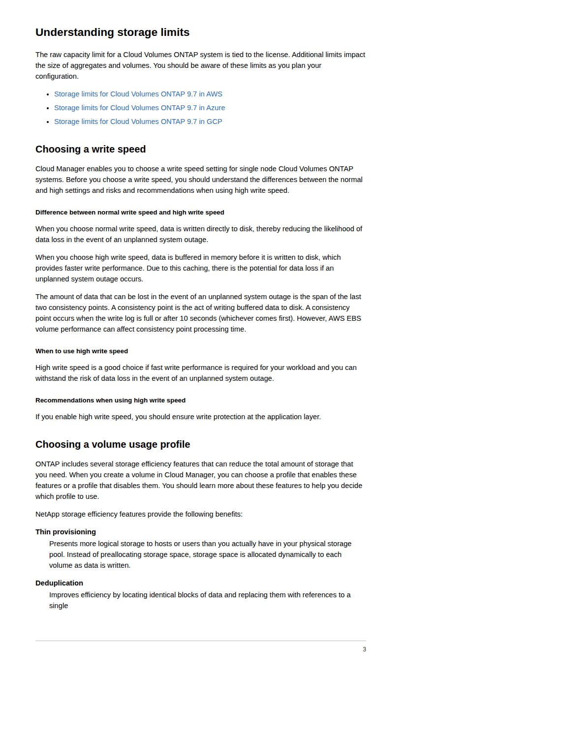Understanding storage limits
The raw capacity limit for a Cloud Volumes ONTAP system is tied to the license. Additional limits impact the size of aggregates and volumes. You should be aware of these limits as you plan your configuration.
Storage limits for Cloud Volumes ONTAP 9.7 in AWS
Storage limits for Cloud Volumes ONTAP 9.7 in Azure
Storage limits for Cloud Volumes ONTAP 9.7 in GCP
Choosing a write speed
Cloud Manager enables you to choose a write speed setting for single node Cloud Volumes ONTAP systems. Before you choose a write speed, you should understand the differences between the normal and high settings and risks and recommendations when using high write speed.
Difference between normal write speed and high write speed
When you choose normal write speed, data is written directly to disk, thereby reducing the likelihood of data loss in the event of an unplanned system outage.
When you choose high write speed, data is buffered in memory before it is written to disk, which provides faster write performance. Due to this caching, there is the potential for data loss if an unplanned system outage occurs.
The amount of data that can be lost in the event of an unplanned system outage is the span of the last two consistency points. A consistency point is the act of writing buffered data to disk. A consistency point occurs when the write log is full or after 10 seconds (whichever comes first). However, AWS EBS volume performance can affect consistency point processing time.
When to use high write speed
High write speed is a good choice if fast write performance is required for your workload and you can withstand the risk of data loss in the event of an unplanned system outage.
Recommendations when using high write speed
If you enable high write speed, you should ensure write protection at the application layer.
Choosing a volume usage profile
ONTAP includes several storage efficiency features that can reduce the total amount of storage that you need. When you create a volume in Cloud Manager, you can choose a profile that enables these features or a profile that disables them. You should learn more about these features to help you decide which profile to use.
NetApp storage efficiency features provide the following benefits:
Thin provisioning
Presents more logical storage to hosts or users than you actually have in your physical storage pool. Instead of preallocating storage space, storage space is allocated dynamically to each volume as data is written.
Deduplication
Improves efficiency by locating identical blocks of data and replacing them with references to a single
3